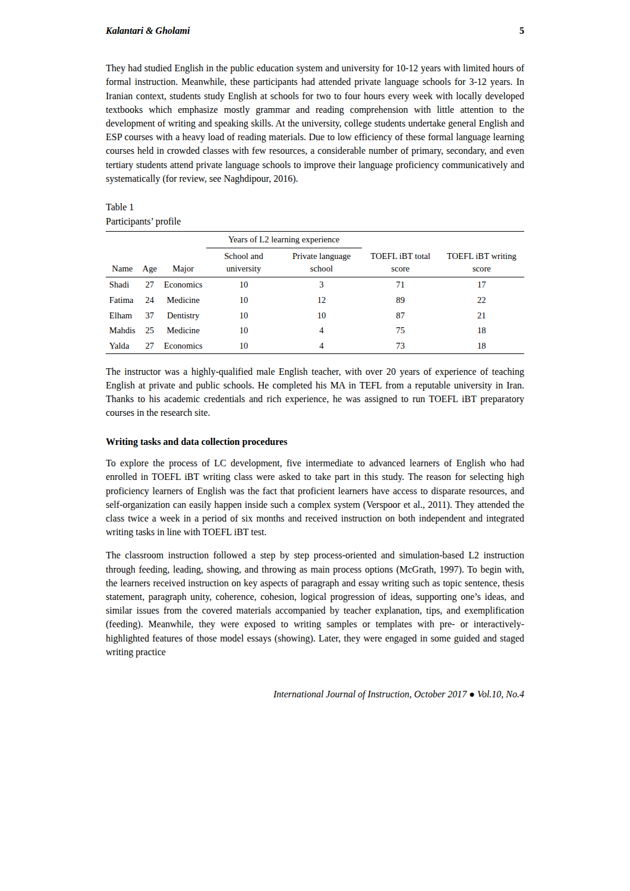Kalantari & Gholami 5
They had studied English in the public education system and university for 10-12 years with limited hours of formal instruction. Meanwhile, these participants had attended private language schools for 3-12 years. In Iranian context, students study English at schools for two to four hours every week with locally developed textbooks which emphasize mostly grammar and reading comprehension with little attention to the development of writing and speaking skills. At the university, college students undertake general English and ESP courses with a heavy load of reading materials. Due to low efficiency of these formal language learning courses held in crowded classes with few resources, a considerable number of primary, secondary, and even tertiary students attend private language schools to improve their language proficiency communicatively and systematically (for review, see Naghdipour, 2016).
Table 1
Participants’ profile
| Name | Age | Major | Years of L2 learning experience | TOEFL iBT total score | TOEFL iBT writing score |
| --- | --- | --- | --- | --- | --- |
| School and university | Private language school |
| Shadi | 27 | Economics | 10 | 3 | 71 | 17 |
| Fatima | 24 | Medicine | 10 | 12 | 89 | 22 |
| Elham | 37 | Dentistry | 10 | 10 | 87 | 21 |
| Mahdis | 25 | Medicine | 10 | 4 | 75 | 18 |
| Yalda | 27 | Economics | 10 | 4 | 73 | 18 |
The instructor was a highly-qualified male English teacher, with over 20 years of experience of teaching English at private and public schools. He completed his MA in TEFL from a reputable university in Iran. Thanks to his academic credentials and rich experience, he was assigned to run TOEFL iBT preparatory courses in the research site.
Writing tasks and data collection procedures
To explore the process of LC development, five intermediate to advanced learners of English who had enrolled in TOEFL iBT writing class were asked to take part in this study. The reason for selecting high proficiency learners of English was the fact that proficient learners have access to disparate resources, and self-organization can easily happen inside such a complex system (Verspoor et al., 2011). They attended the class twice a week in a period of six months and received instruction on both independent and integrated writing tasks in line with TOEFL iBT test.
The classroom instruction followed a step by step process-oriented and simulation-based L2 instruction through feeding, leading, showing, and throwing as main process options (McGrath, 1997). To begin with, the learners received instruction on key aspects of paragraph and essay writing such as topic sentence, thesis statement, paragraph unity, coherence, cohesion, logical progression of ideas, supporting one’s ideas, and similar issues from the covered materials accompanied by teacher explanation, tips, and exemplification (feeding). Meanwhile, they were exposed to writing samples or templates with pre- or interactively-highlighted features of those model essays (showing). Later, they were engaged in some guided and staged writing practice
International Journal of Instruction, October 2017 ● Vol.10, No.4